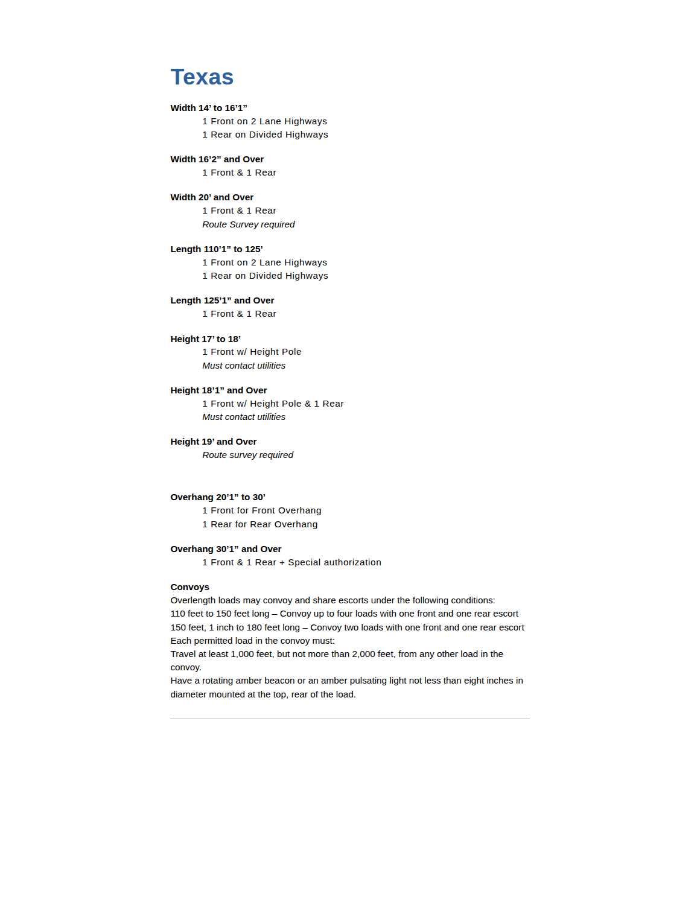Texas
Width 14’ to 16’1”
1 Front on 2 Lane Highways
1 Rear on Divided Highways
Width 16’2” and Over
1 Front & 1 Rear
Width 20’ and Over
1 Front & 1 Rear
Route Survey required
Length 110’1” to 125’
1 Front on 2 Lane Highways
1 Rear on Divided Highways
Length 125’1” and Over
1 Front & 1 Rear
Height 17’ to 18’
1 Front w/ Height Pole
Must contact utilities
Height 18’1” and Over
1 Front w/ Height Pole & 1 Rear
Must contact utilities
Height 19’ and Over
Route survey required
Overhang 20’1” to 30’
1 Front for Front Overhang
1 Rear for Rear Overhang
Overhang 30’1” and Over
1 Front & 1 Rear + Special authorization
Convoys
Overlength loads may convoy and share escorts under the following conditions:
110 feet to 150 feet long – Convoy up to four loads with one front and one rear escort
150 feet, 1 inch to 180 feet long – Convoy two loads with one front and one rear escort
Each permitted load in the convoy must:
Travel at least 1,000 feet, but not more than 2,000 feet, from any other load in the convoy.
Have a rotating amber beacon or an amber pulsating light not less than eight inches in diameter mounted at the top, rear of the load.